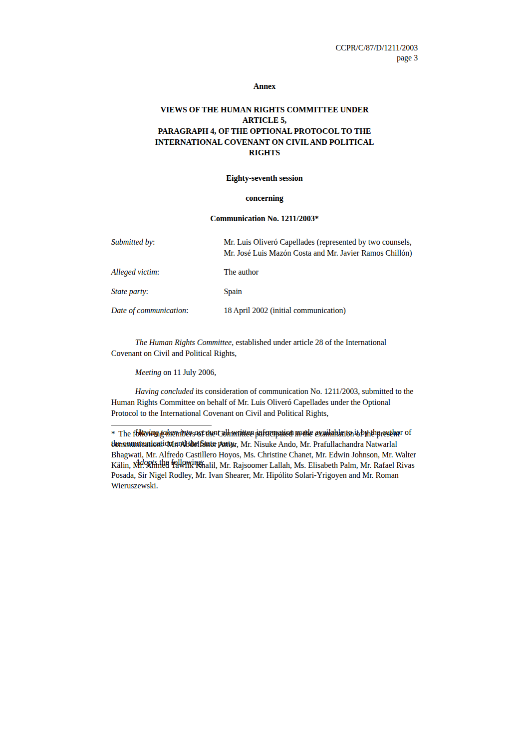CCPR/C/87/D/1211/2003
page 3
Annex
VIEWS OF THE HUMAN RIGHTS COMMITTEE UNDER ARTICLE 5,
PARAGRAPH 4, OF THE OPTIONAL PROTOCOL TO THE
INTERNATIONAL COVENANT ON CIVIL AND POLITICAL RIGHTS
Eighty-seventh session
concerning
Communication No. 1211/2003*
| Submitted by : | Mr. Luis Oliveró Capellades (represented by two counsels, Mr. José Luis Mazón Costa and Mr. Javier Ramos Chillón) |
| Alleged victim : | The author |
| State party : | Spain |
| Date of communication : | 18 April 2002 (initial communication) |
The Human Rights Committee, established under article 28 of the International Covenant on Civil and Political Rights,
Meeting on 11 July 2006,
Having concluded its consideration of communication No. 1211/2003, submitted to the Human Rights Committee on behalf of Mr. Luis Oliveró Capellades under the Optional Protocol to the International Covenant on Civil and Political Rights,
Having taken into account all written information made available to it by the author of the communication and the State party,
Adopts the following:
*The following members of the Committee participated in the examination of the present communication: Mr. Abdelfattor Amor, Mr. Nisuke Ando, Mr. Prafullachandra Natwarlal Bhagwati, Mr. Alfredo Castillero Hoyos, Ms. Christine Chanet, Mr. Edwin Johnson, Mr. Walter Kälin, Mr. Ahmed Tawfik Khalil, Mr. Rajsoomer Lallah, Ms. Elisabeth Palm, Mr. Rafael Rivas Posada, Sir Nigel Rodley, Mr. Ivan Shearer, Mr. Hipólito Solari-Yrigoyen and Mr. Roman Wieruszewski.